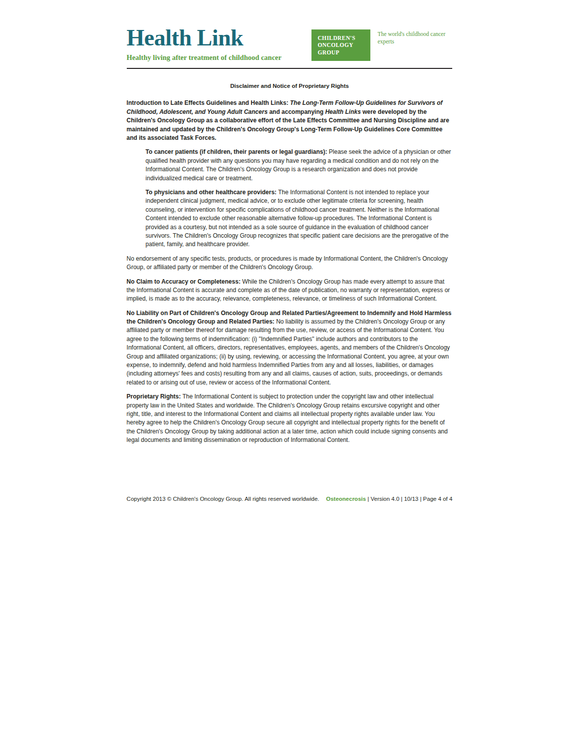Health Link
Healthy living after treatment of childhood cancer
CHILDREN'S ONCOLOGY GROUP
The world's childhood cancer experts
Disclaimer and Notice of Proprietary Rights
Introduction to Late Effects Guidelines and Health Links: The Long-Term Follow-Up Guidelines for Survivors of Childhood, Adolescent, and Young Adult Cancers and accompanying Health Links were developed by the Children's Oncology Group as a collaborative effort of the Late Effects Committee and Nursing Discipline and are maintained and updated by the Children's Oncology Group's Long-Term Follow-Up Guidelines Core Committee and its associated Task Forces.
To cancer patients (if children, their parents or legal guardians): Please seek the advice of a physician or other qualified health provider with any questions you may have regarding a medical condition and do not rely on the Informational Content. The Children's Oncology Group is a research organization and does not provide individualized medical care or treatment.
To physicians and other healthcare providers: The Informational Content is not intended to replace your independent clinical judgment, medical advice, or to exclude other legitimate criteria for screening, health counseling, or intervention for specific complications of childhood cancer treatment. Neither is the Informational Content intended to exclude other reasonable alternative follow-up procedures. The Informational Content is provided as a courtesy, but not intended as a sole source of guidance in the evaluation of childhood cancer survivors. The Children's Oncology Group recognizes that specific patient care decisions are the prerogative of the patient, family, and healthcare provider.
No endorsement of any specific tests, products, or procedures is made by Informational Content, the Children's Oncology Group, or affiliated party or member of the Children's Oncology Group.
No Claim to Accuracy or Completeness: While the Children's Oncology Group has made every attempt to assure that the Informational Content is accurate and complete as of the date of publication, no warranty or representation, express or implied, is made as to the accuracy, relevance, completeness, relevance, or timeliness of such Informational Content.
No Liability on Part of Children's Oncology Group and Related Parties/Agreement to Indemnify and Hold Harmless the Children's Oncology Group and Related Parties: No liability is assumed by the Children's Oncology Group or any affiliated party or member thereof for damage resulting from the use, review, or access of the Informational Content. You agree to the following terms of indemnification: (i) "Indemnified Parties" include authors and contributors to the Informational Content, all officers, directors, representatives, employees, agents, and members of the Children's Oncology Group and affiliated organizations; (ii) by using, reviewing, or accessing the Informational Content, you agree, at your own expense, to indemnify, defend and hold harmless Indemnified Parties from any and all losses, liabilities, or damages (including attorneys' fees and costs) resulting from any and all claims, causes of action, suits, proceedings, or demands related to or arising out of use, review or access of the Informational Content.
Proprietary Rights: The Informational Content is subject to protection under the copyright law and other intellectual property law in the United States and worldwide. The Children's Oncology Group retains excursive copyright and other right, title, and interest to the Informational Content and claims all intellectual property rights available under law. You hereby agree to help the Children's Oncology Group secure all copyright and intellectual property rights for the benefit of the Children's Oncology Group by taking additional action at a later time, action which could include signing consents and legal documents and limiting dissemination or reproduction of Informational Content.
Copyright 2013 © Children's Oncology Group. All rights reserved worldwide.
Osteonecrosis | Version 4.0 | 10/13 | Page 4 of 4